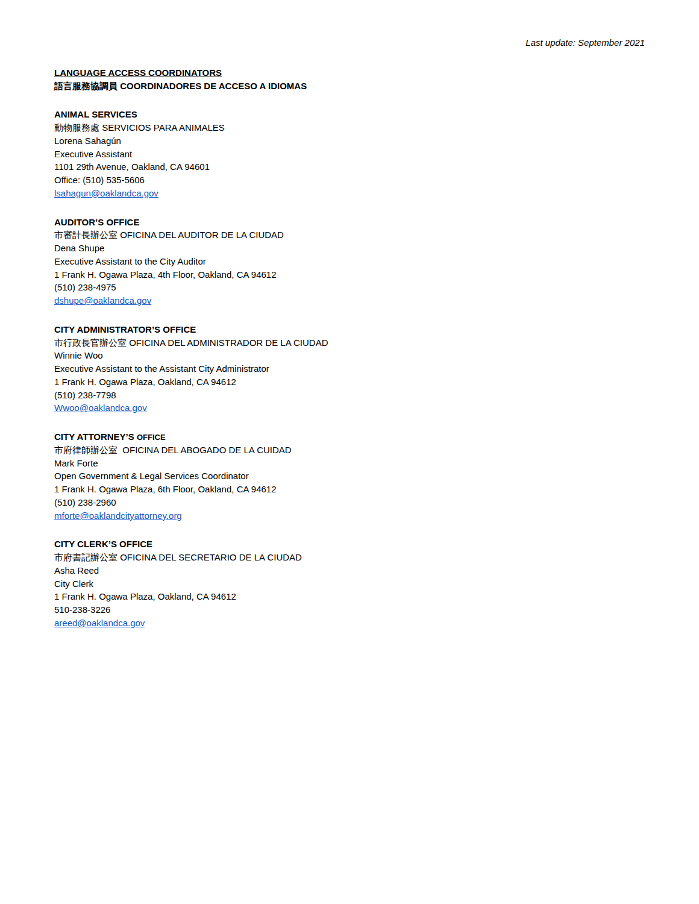Last update: September 2021
LANGUAGE ACCESS COORDINATORS
語言服務協調員 COORDINADORES DE ACCESO A IDIOMAS
ANIMAL SERVICES
動物服務處 SERVICIOS PARA ANIMALES
Lorena Sahagún
Executive Assistant
1101 29th Avenue, Oakland, CA 94601
Office: (510) 535-5606
lsahagun@oaklandca.gov
AUDITOR’S OFFICE
市審計長辦公室 OFICINA DEL AUDITOR DE LA CIUDAD
Dena Shupe
Executive Assistant to the City Auditor
1 Frank H. Ogawa Plaza, 4th Floor, Oakland, CA 94612
(510) 238-4975
dshupe@oaklandca.gov
CITY ADMINISTRATOR’S OFFICE
市行政長官辦公室 OFICINA DEL ADMINISTRADOR DE LA CIUDAD
Winnie Woo
Executive Assistant to the Assistant City Administrator
1 Frank H. Ogawa Plaza, Oakland, CA 94612
(510) 238-7798
Wwoo@oaklandca.gov
CITY ATTORNEY’S OFFICE
市府律師辦公室 OFICINA DEL ABOGADO DE LA CUIDAD
Mark Forte
Open Government & Legal Services Coordinator
1 Frank H. Ogawa Plaza, 6th Floor, Oakland, CA 94612
(510) 238-2960
mforte@oaklandcityattorney.org
CITY CLERK’S OFFICE
市府書記辦公室 OFICINA DEL SECRETARIO DE LA CIUDAD
Asha Reed
City Clerk
1 Frank H. Ogawa Plaza, Oakland, CA 94612
510-238-3226
areed@oaklandca.gov